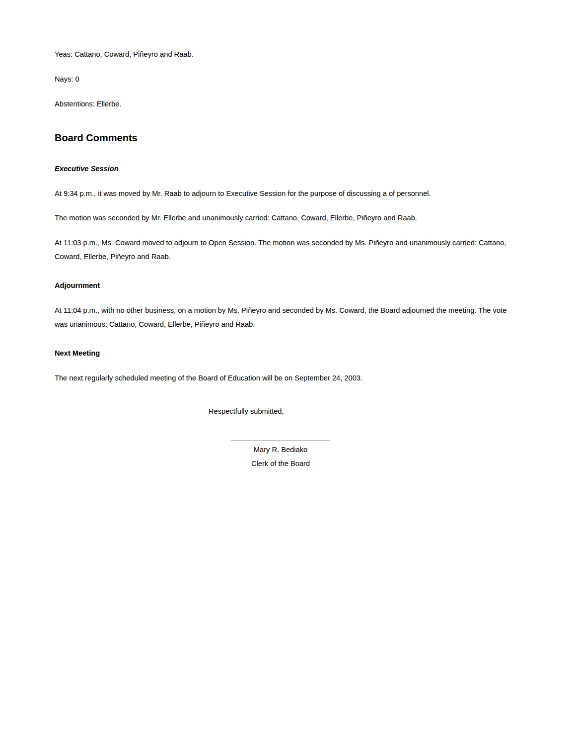Yeas: Cattano, Coward, Piñeyro and Raab.
Nays: 0
Abstentions: Ellerbe.
Board Comments
Executive Session
At 9:34 p.m., it was moved by Mr. Raab to adjourn to Executive Session for the purpose of discussing a of personnel.
The motion was seconded by Mr. Ellerbe and unanimously carried: Cattano, Coward, Ellerbe, Piñeyro and Raab.
At 11:03 p.m., Ms. Coward moved to adjourn to Open Session. The motion was seconded by Ms. Piñeyro and unanimously carried: Cattano, Coward, Ellerbe, Piñeyro and Raab.
Adjournment
At 11:04 p.m., with no other business, on a motion by Ms. Piñeyro and seconded by Ms. Coward, the Board adjourned the meeting. The vote was unanimous: Cattano, Coward, Ellerbe, Piñeyro and Raab.
Next Meeting
The next regularly scheduled meeting of the Board of Education will be on September 24, 2003.
Respectfully submitted,
Mary R. Bediako
Clerk of the Board